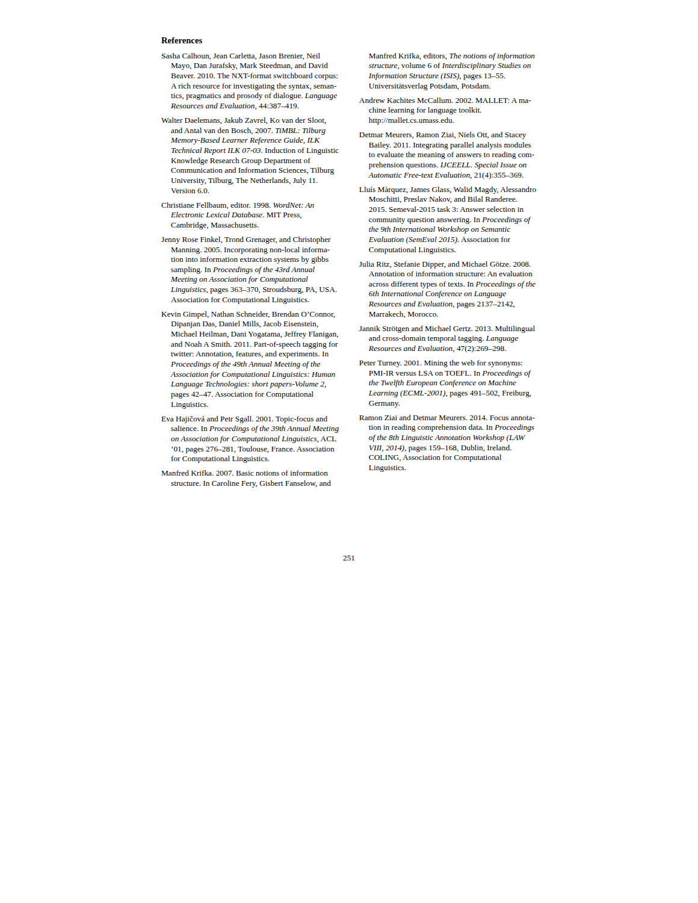References
Sasha Calhoun, Jean Carletta, Jason Brenier, Neil Mayo, Dan Jurafsky, Mark Steedman, and David Beaver. 2010. The NXT-format switchboard corpus: A rich resource for investigating the syntax, semantics, pragmatics and prosody of dialogue. Language Resources and Evaluation, 44:387–419.
Walter Daelemans, Jakub Zavrel, Ko van der Sloot, and Antal van den Bosch, 2007. TiMBL: Tilburg Memory-Based Learner Reference Guide, ILK Technical Report ILK 07-03. Induction of Linguistic Knowledge Research Group Department of Communication and Information Sciences, Tilburg University, Tilburg, The Netherlands, July 11. Version 6.0.
Christiane Fellbaum, editor. 1998. WordNet: An Electronic Lexical Database. MIT Press, Cambridge, Massachusetts.
Jenny Rose Finkel, Trond Grenager, and Christopher Manning. 2005. Incorporating non-local information into information extraction systems by gibbs sampling. In Proceedings of the 43rd Annual Meeting on Association for Computational Linguistics, pages 363–370, Stroudsburg, PA, USA. Association for Computational Linguistics.
Kevin Gimpel, Nathan Schneider, Brendan O’Connor, Dipanjan Das, Daniel Mills, Jacob Eisenstein, Michael Heilman, Dani Yogatama, Jeffrey Flanigan, and Noah A Smith. 2011. Part-of-speech tagging for twitter: Annotation, features, and experiments. In Proceedings of the 49th Annual Meeting of the Association for Computational Linguistics: Human Language Technologies: short papers-Volume 2, pages 42–47. Association for Computational Linguistics.
Eva Hajičová and Petr Sgall. 2001. Topic-focus and salience. In Proceedings of the 39th Annual Meeting on Association for Computational Linguistics, ACL ’01, pages 276–281, Toulouse, France. Association for Computational Linguistics.
Manfred Krifka. 2007. Basic notions of information structure. In Caroline Fery, Gisbert Fanselow, and Manfred Krifka, editors, The notions of information structure, volume 6 of Interdisciplinary Studies on Information Structure (ISIS), pages 13–55. Universitätsverlag Potsdam, Potsdam.
Andrew Kachites McCallum. 2002. MALLET: A machine learning for language toolkit. http://mallet.cs.umass.edu.
Detmar Meurers, Ramon Ziai, Niels Ott, and Stacey Bailey. 2011. Integrating parallel analysis modules to evaluate the meaning of answers to reading comprehension questions. IJCEELL. Special Issue on Automatic Free-text Evaluation, 21(4):355–369.
Lluís Màrquez, James Glass, Walid Magdy, Alessandro Moschitti, Preslav Nakov, and Bilal Randeree. 2015. Semeval-2015 task 3: Answer selection in community question answering. In Proceedings of the 9th International Workshop on Semantic Evaluation (SemEval 2015). Association for Computational Linguistics.
Julia Ritz, Stefanie Dipper, and Michael Götze. 2008. Annotation of information structure: An evaluation across different types of texts. In Proceedings of the 6th International Conference on Language Resources and Evaluation, pages 2137–2142, Marrakech, Morocco.
Jannik Strötgen and Michael Gertz. 2013. Multilingual and cross-domain temporal tagging. Language Resources and Evaluation, 47(2):269–298.
Peter Turney. 2001. Mining the web for synonyms: PMI-IR versus LSA on TOEFL. In Proceedings of the Twelfth European Conference on Machine Learning (ECML-2001), pages 491–502, Freiburg, Germany.
Ramon Ziai and Detmar Meurers. 2014. Focus annotation in reading comprehension data. In Proceedings of the 8th Linguistic Annotation Workshop (LAW VIII, 2014), pages 159–168, Dublin, Ireland. COLING, Association for Computational Linguistics.
251